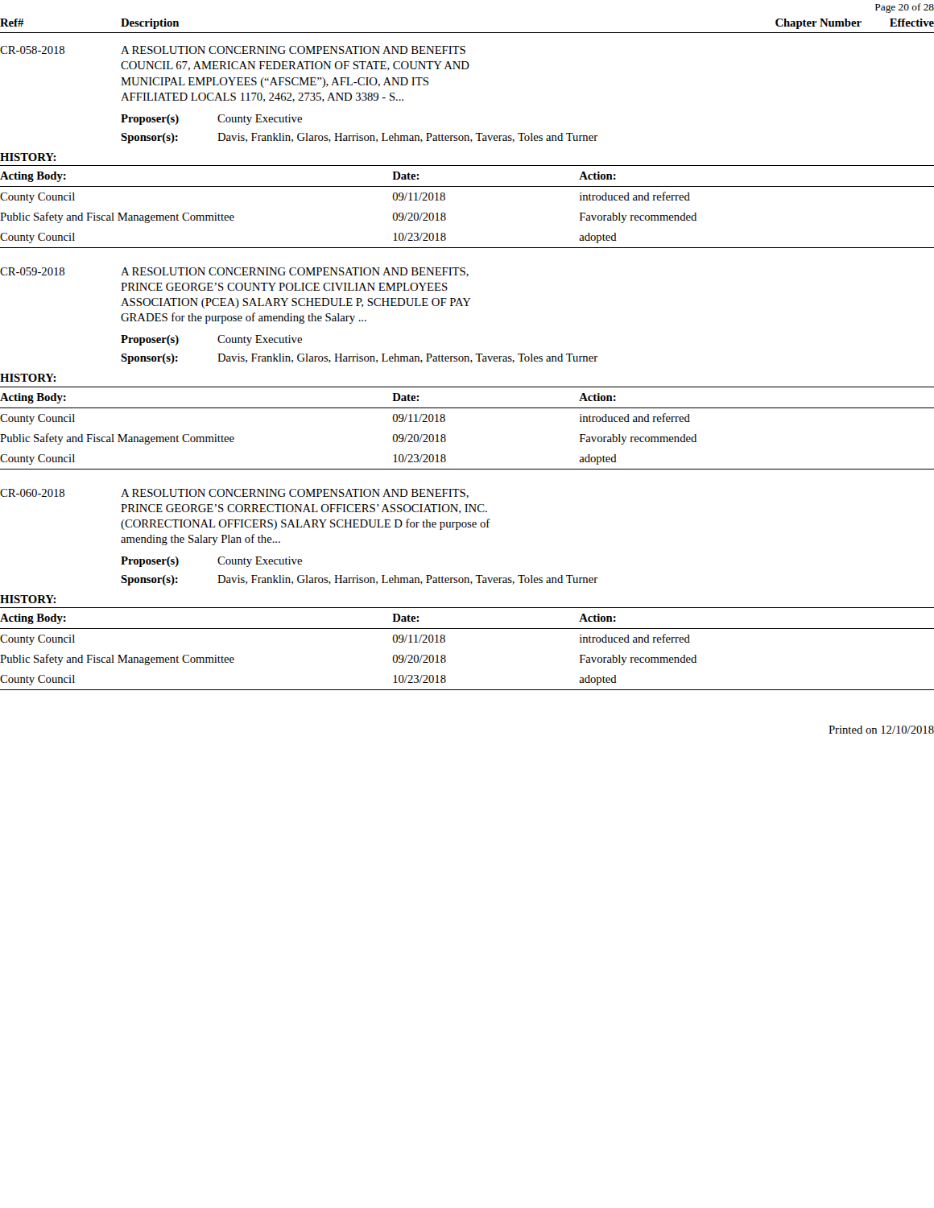Page 20 of 28
Ref#
Description
Chapter Number
Effective
CR-058-2018
A RESOLUTION CONCERNING COMPENSATION AND BENEFITS
COUNCIL 67, AMERICAN FEDERATION OF STATE, COUNTY AND
MUNICIPAL EMPLOYEES (“AFSCME”), AFL-CIO, AND ITS
AFFILIATED LOCALS 1170, 2462, 2735, AND 3389 - S...
Proposer(s)
County Executive
Sponsor(s):
Davis, Franklin, Glaros, Harrison, Lehman, Patterson, Taveras, Toles and Turner
HISTORY:
| Acting Body: | Date: | Action: |
| --- | --- | --- |
| County Council | 09/11/2018 | introduced and referred |
| Public Safety and Fiscal Management Committee | 09/20/2018 | Favorably recommended |
| County Council | 10/23/2018 | adopted |
CR-059-2018
A RESOLUTION CONCERNING COMPENSATION AND BENEFITS,
PRINCE GEORGE’S COUNTY POLICE CIVILIAN EMPLOYEES
ASSOCIATION (PCEA) SALARY SCHEDULE P, SCHEDULE OF PAY
GRADES for the purpose of amending the Salary ...
Proposer(s)
County Executive
Sponsor(s):
Davis, Franklin, Glaros, Harrison, Lehman, Patterson, Taveras, Toles and Turner
HISTORY:
| Acting Body: | Date: | Action: |
| --- | --- | --- |
| County Council | 09/11/2018 | introduced and referred |
| Public Safety and Fiscal Management Committee | 09/20/2018 | Favorably recommended |
| County Council | 10/23/2018 | adopted |
CR-060-2018
A RESOLUTION CONCERNING COMPENSATION AND BENEFITS,
PRINCE GEORGE’S CORRECTIONAL OFFICERS’ ASSOCIATION, INC.
(CORRECTIONAL OFFICERS) SALARY SCHEDULE D for the purpose of
amending the Salary Plan of the...
Proposer(s)
County Executive
Sponsor(s):
Davis, Franklin, Glaros, Harrison, Lehman, Patterson, Taveras, Toles and Turner
HISTORY:
| Acting Body: | Date: | Action: |
| --- | --- | --- |
| County Council | 09/11/2018 | introduced and referred |
| Public Safety and Fiscal Management Committee | 09/20/2018 | Favorably recommended |
| County Council | 10/23/2018 | adopted |
Printed on 12/10/2018